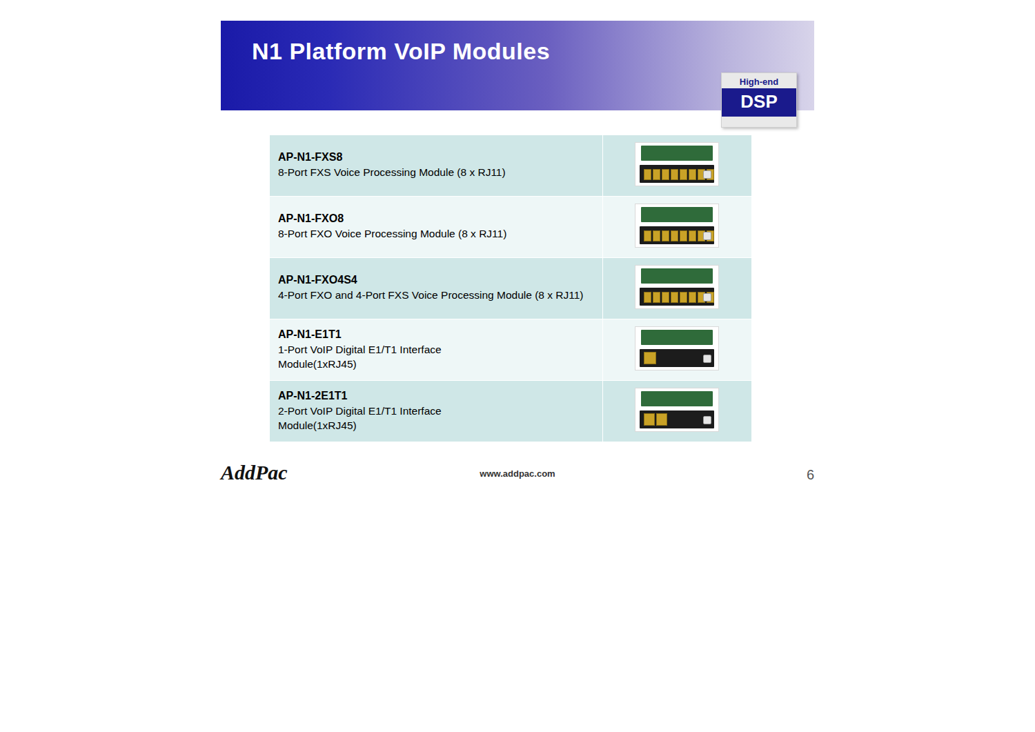N1 Platform VoIP Modules
High-end
DSP
| AP-N1-FXS8 8-Port FXS Voice Processing Module (8 x RJ11) | |
| AP-N1-FXO8 8-Port FXO Voice Processing Module (8 x RJ11) | |
| AP-N1-FXO4S4 4-Port FXO and 4-Port FXS Voice Processing Module (8 x RJ11) | |
| AP-N1-E1T1 1-Port VoIP Digital E1/T1 Interface Module(1xRJ45) | |
| AP-N1-2E1T1 2-Port VoIP Digital E1/T1 Interface Module(1xRJ45) | |
AddPac
www.addpac.com
6